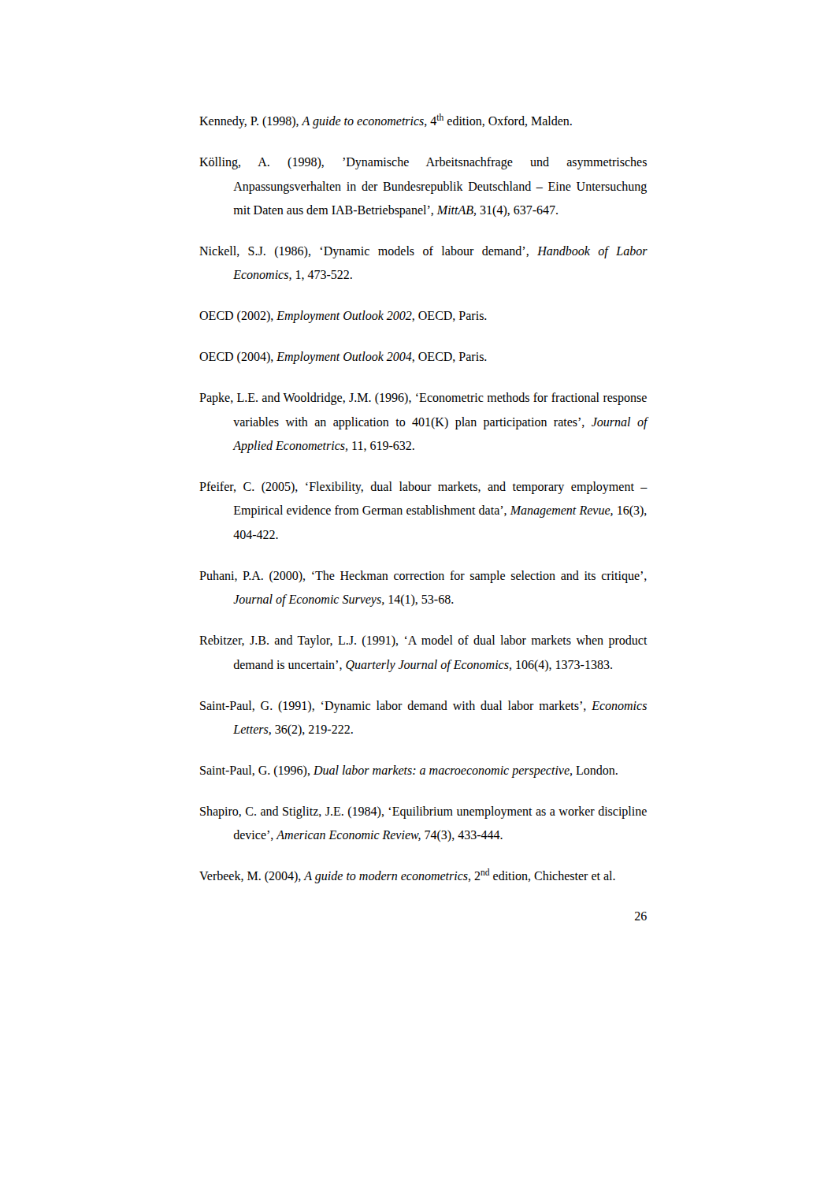Kennedy, P. (1998), A guide to econometrics, 4th edition, Oxford, Malden.
Kölling, A. (1998), ’Dynamische Arbeitsnachfrage und asymmetrisches Anpassungsverhalten in der Bundesrepublik Deutschland – Eine Untersuchung mit Daten aus dem IAB-Betriebspanel’, MittAB, 31(4), 637-647.
Nickell, S.J. (1986), ‘Dynamic models of labour demand’, Handbook of Labor Economics, 1, 473-522.
OECD (2002), Employment Outlook 2002, OECD, Paris.
OECD (2004), Employment Outlook 2004, OECD, Paris.
Papke, L.E. and Wooldridge, J.M. (1996), ‘Econometric methods for fractional response variables with an application to 401(K) plan participation rates’, Journal of Applied Econometrics, 11, 619-632.
Pfeifer, C. (2005), ‘Flexibility, dual labour markets, and temporary employment – Empirical evidence from German establishment data’, Management Revue, 16(3), 404-422.
Puhani, P.A. (2000), ‘The Heckman correction for sample selection and its critique’, Journal of Economic Surveys, 14(1), 53-68.
Rebitzer, J.B. and Taylor, L.J. (1991), ‘A model of dual labor markets when product demand is uncertain’, Quarterly Journal of Economics, 106(4), 1373-1383.
Saint-Paul, G. (1991), ‘Dynamic labor demand with dual labor markets’, Economics Letters, 36(2), 219-222.
Saint-Paul, G. (1996), Dual labor markets: a macroeconomic perspective, London.
Shapiro, C. and Stiglitz, J.E. (1984), ‘Equilibrium unemployment as a worker discipline device’, American Economic Review, 74(3), 433-444.
Verbeek, M. (2004), A guide to modern econometrics, 2nd edition, Chichester et al.
26